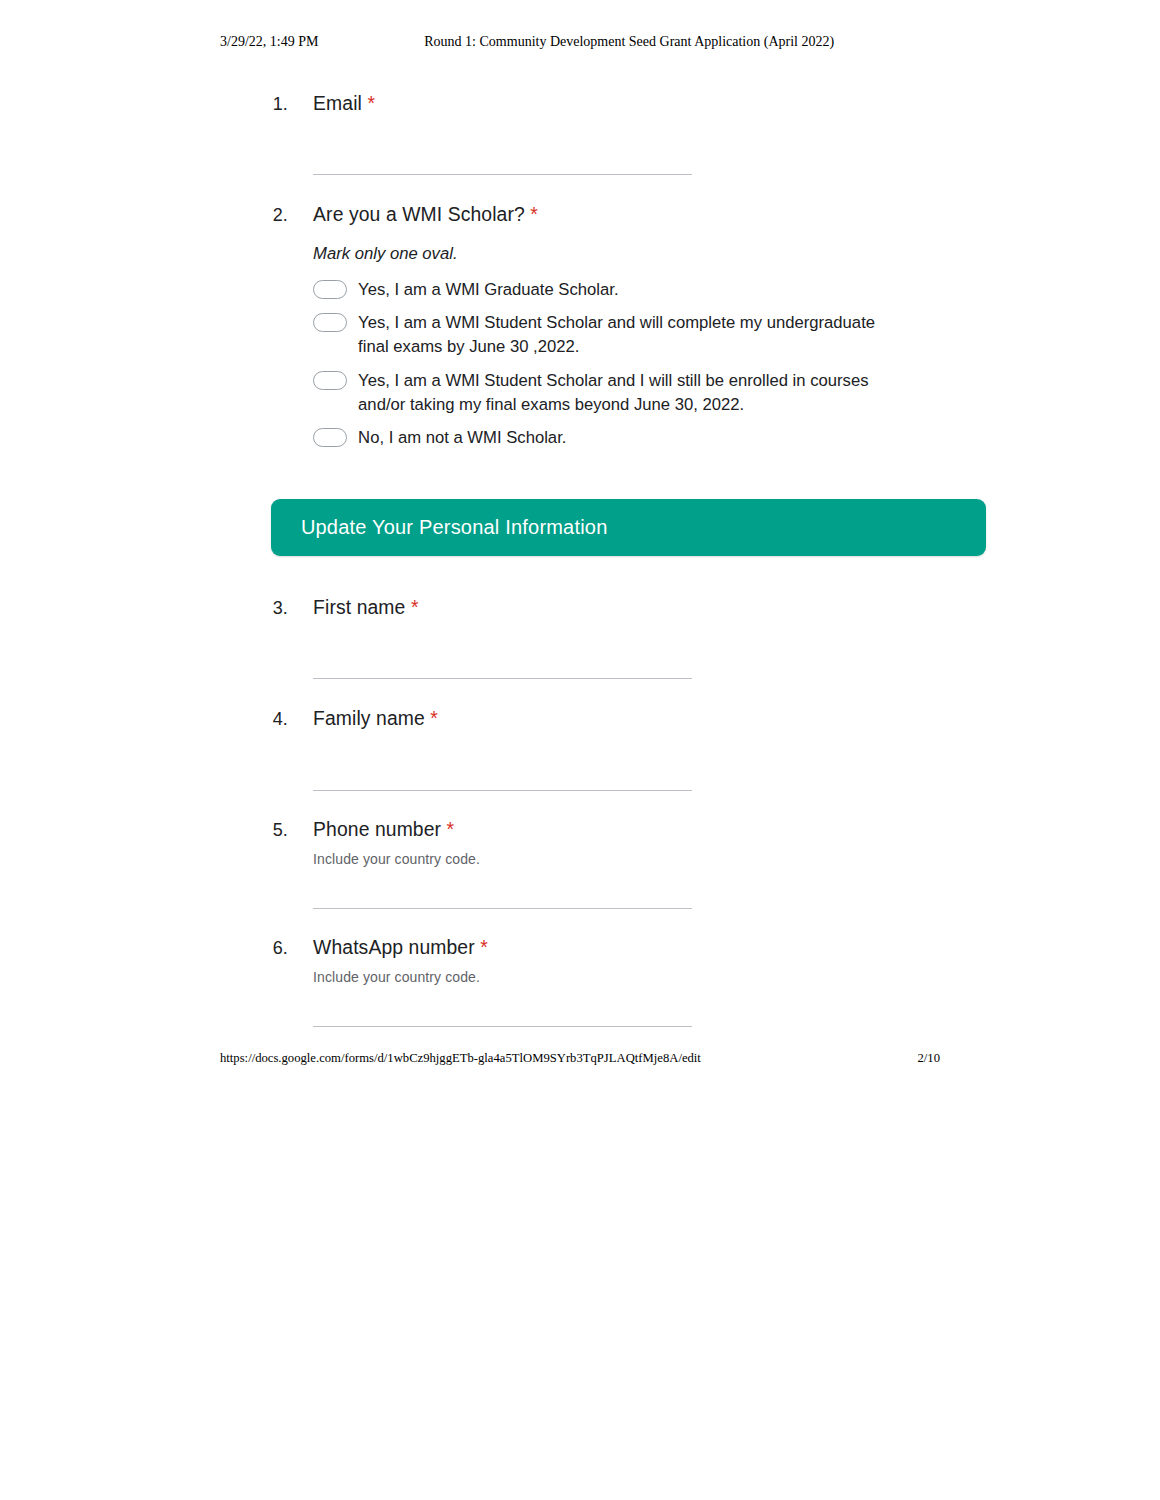3/29/22, 1:49 PM Round 1: Community Development Seed Grant Application (April 2022)
1.
Email *
2.
Are you a WMI Scholar? *
Mark only one oval.
Yes, I am a WMI Graduate Scholar.
Yes, I am a WMI Student Scholar and will complete my undergraduate final exams by June 30 ,2022.
Yes, I am a WMI Student Scholar and I will still be enrolled in courses and/or taking my final exams beyond June 30, 2022.
No, I am not a WMI Scholar.
Update Your Personal Information
3.
First name *
4.
Family name *
5.
Phone number *
Include your country code.
6.
WhatsApp number *
Include your country code.
https://docs.google.com/forms/d/1wbCz9hjggETb-gla4a5TlOM9SYrb3TqPJLAQtfMje8A/edit 2/10